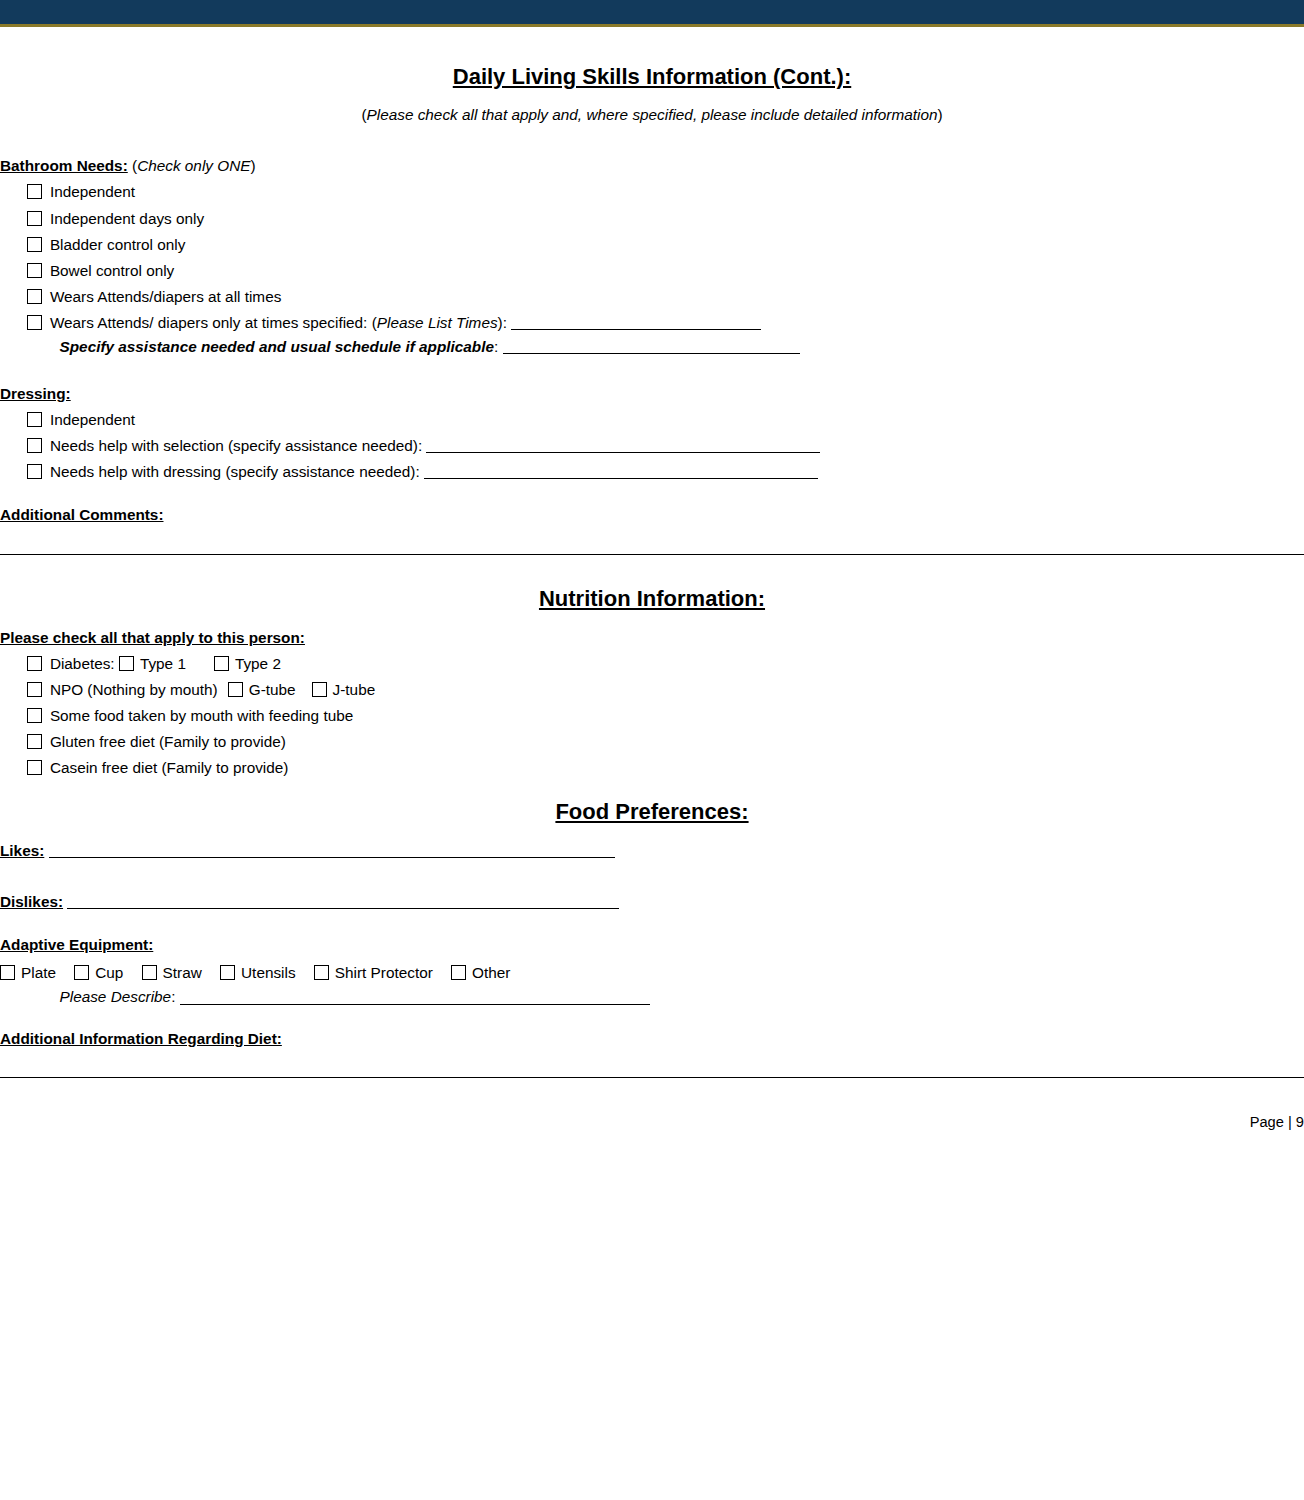Daily Living Skills Information (Cont.):
(Please check all that apply and, where specified, please include detailed information)
Bathroom Needs: (Check only ONE) Independent Independent days only Bladder control only Bowel control only Wears Attends/diapers at all times Wears Attends/ diapers only at times specified: (Please List Times): Specify assistance needed and usual schedule if applicable:
Dressing: Independent Needs help with selection (specify assistance needed): Needs help with dressing (specify assistance needed):
Additional Comments:
Nutrition Information:
Please check all that apply to this person: Diabetes: Type 1 Type 2 NPO (Nothing by mouth) G-tube J-tube Some food taken by mouth with feeding tube Gluten free diet (Family to provide) Casein free diet (Family to provide)
Food Preferences:
Likes:
Dislikes:
Adaptive Equipment:
Plate Cup Straw Utensils Shirt Protector Other
Please Describe:
Additional Information Regarding Diet:
Page | 9